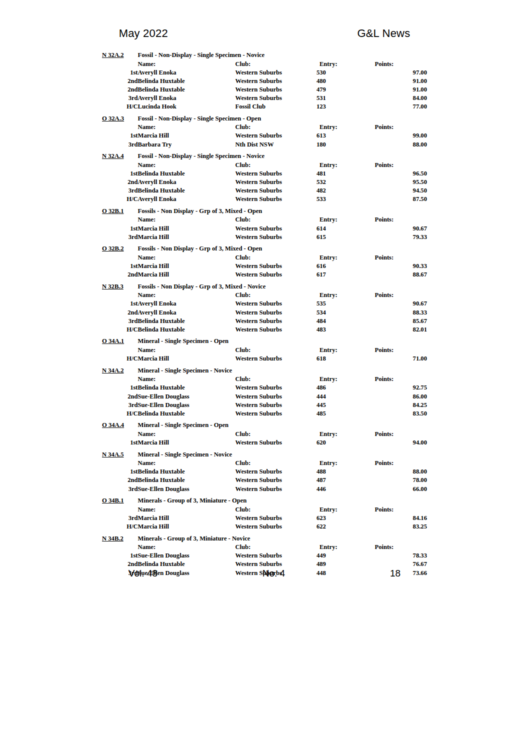May 2022
G&L News
| N 32A.2 | Fossil - Non-Display - Single Specimen - Novice |
| | Name: | Club: | Entry: | Points: |
| 1st | Averyll Enoka | Western Suburbs | 530 | 97.00 |
| 2nd | Belinda Huxtable | Western Suburbs | 480 | 91.00 |
| 2nd | Belinda Huxtable | Western Suburbs | 479 | 91.00 |
| 3rd | Averyll Enoka | Western Suburbs | 531 | 84.00 |
| H/C | Lucinda Hook | Fossil Club | 123 | 77.00 |
| O 32A.3 | Fossil - Non-Display - Single Specimen - Open |
| | Name: | Club: | Entry: | Points: |
| 1st | Marcia Hill | Western Suburbs | 613 | 99.00 |
| 3rd | Barbara Try | Nth Dist NSW | 180 | 88.00 |
| N 32A.4 | Fossil - Non-Display - Single Specimen - Novice |
| | Name: | Club: | Entry: | Points: |
| 1st | Belinda Huxtable | Western Suburbs | 481 | 96.50 |
| 2nd | Averyll Enoka | Western Suburbs | 532 | 95.50 |
| 3rd | Belinda Huxtable | Western Suburbs | 482 | 94.50 |
| H/C | Averyll Enoka | Western Suburbs | 533 | 87.50 |
| O 32B.1 | Fossils - Non Display - Grp of 3, Mixed - Open |
| | Name: | Club: | Entry: | Points: |
| 1st | Marcia Hill | Western Suburbs | 614 | 90.67 |
| 3rd | Marcia Hill | Western Suburbs | 615 | 79.33 |
| O 32B.2 | Fossils - Non Display - Grp of 3, Mixed - Open |
| | Name: | Club: | Entry: | Points: |
| 1st | Marcia Hill | Western Suburbs | 616 | 90.33 |
| 2nd | Marcia Hill | Western Suburbs | 617 | 88.67 |
| N 32B.3 | Fossils - Non Display - Grp of 3, Mixed - Novice |
| | Name: | Club: | Entry: | Points: |
| 1st | Averyll Enoka | Western Suburbs | 535 | 90.67 |
| 2nd | Averyll Enoka | Western Suburbs | 534 | 88.33 |
| 3rd | Belinda Huxtable | Western Suburbs | 484 | 85.67 |
| H/C | Belinda Huxtable | Western Suburbs | 483 | 82.01 |
| O 34A.1 | Mineral - Single Specimen - Open |
| | Name: | Club: | Entry: | Points: |
| H/C | Marcia Hill | Western Suburbs | 618 | 71.00 |
| N 34A.2 | Mineral - Single Specimen - Novice |
| | Name: | Club: | Entry: | Points: |
| 1st | Belinda Huxtable | Western Suburbs | 486 | 92.75 |
| 2nd | Sue-Ellen Douglass | Western Suburbs | 444 | 86.00 |
| 3rd | Sue-Ellen Douglass | Western Suburbs | 445 | 84.25 |
| H/C | Belinda Huxtable | Western Suburbs | 485 | 83.50 |
| O 34A.4 | Mineral - Single Specimen - Open |
| | Name: | Club: | Entry: | Points: |
| 1st | Marcia Hill | Western Suburbs | 620 | 94.00 |
| N 34A.5 | Mineral - Single Specimen - Novice |
| | Name: | Club: | Entry: | Points: |
| 1st | Belinda Huxtable | Western Suburbs | 488 | 88.00 |
| 2nd | Belinda Huxtable | Western Suburbs | 487 | 78.00 |
| 3rd | Sue-Ellen Douglass | Western Suburbs | 446 | 66.00 |
| O 34B.1 | Minerals - Group of 3, Miniature - Open |
| | Name: | Club: | Entry: | Points: |
| 3rd | Marcia Hill | Western Suburbs | 623 | 84.16 |
| H/C | Marcia Hill | Western Suburbs | 622 | 83.25 |
| N 34B.2 | Minerals - Group of 3, Miniature - Novice |
| | Name: | Club: | Entry: | Points: |
| 1st | Sue-Ellen Douglass | Western Suburbs | 449 | 78.33 |
| 2nd | Belinda Huxtable | Western Suburbs | 489 | 76.67 |
| 3rd | Sue-Ellen Douglass | Western Suburbs | 448 | 73.66 |
Vol. 48
No. 4
18